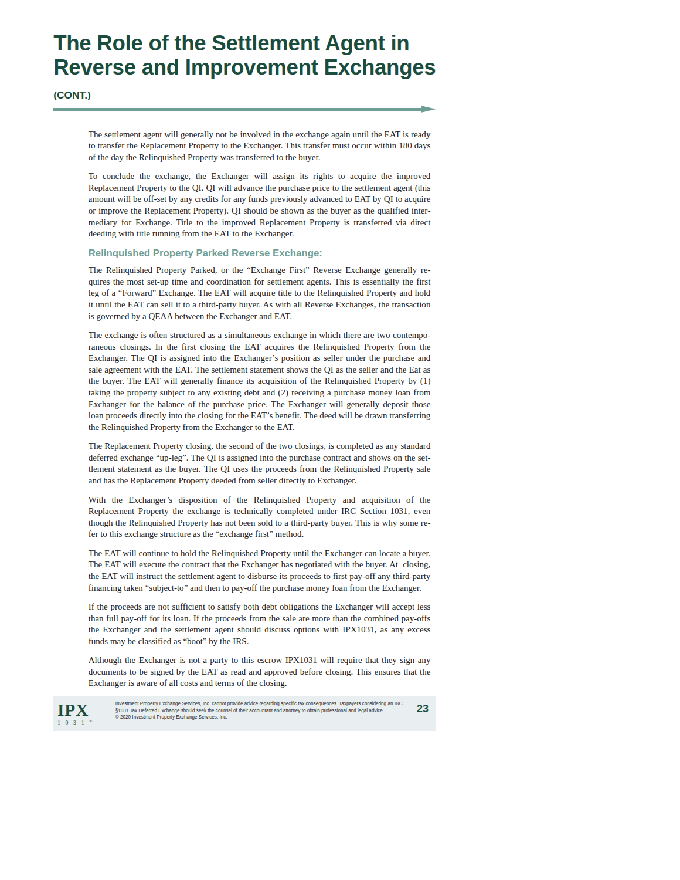The Role of the Settlement Agent in
Reverse and Improvement Exchanges (CONT.)
The settlement agent will generally not be involved in the exchange again until the EAT is ready to transfer the Replacement Property to the Exchanger. This transfer must occur within 180 days of the day the Relinquished Property was transferred to the buyer.
To conclude the exchange, the Exchanger will assign its rights to acquire the improved Replacement Property to the QI. QI will advance the purchase price to the settlement agent (this amount will be off-set by any credits for any funds previously advanced to EAT by QI to acquire or improve the Replacement Property). QI should be shown as the buyer as the qualified intermediary for Exchange. Title to the improved Replacement Property is transferred via direct deeding with title running from the EAT to the Exchanger.
Relinquished Property Parked Reverse Exchange:
The Relinquished Property Parked, or the “Exchange First” Reverse Exchange generally requires the most set-up time and coordination for settlement agents. This is essentially the first leg of a “Forward” Exchange. The EAT will acquire title to the Relinquished Property and hold it until the EAT can sell it to a third-party buyer. As with all Reverse Exchanges, the transaction is governed by a QEAA between the Exchanger and EAT.
The exchange is often structured as a simultaneous exchange in which there are two contemporaneous closings. In the first closing the EAT acquires the Relinquished Property from the Exchanger. The QI is assigned into the Exchanger’s position as seller under the purchase and sale agreement with the EAT. The settlement statement shows the QI as the seller and the Eat as the buyer. The EAT will generally finance its acquisition of the Relinquished Property by (1) taking the property subject to any existing debt and (2) receiving a purchase money loan from Exchanger for the balance of the purchase price. The Exchanger will generally deposit those loan proceeds directly into the closing for the EAT’s benefit. The deed will be drawn transferring the Relinquished Property from the Exchanger to the EAT.
The Replacement Property closing, the second of the two closings, is completed as any standard deferred exchange “up-leg”. The QI is assigned into the purchase contract and shows on the settlement statement as the buyer. The QI uses the proceeds from the Relinquished Property sale and has the Replacement Property deeded from seller directly to Exchanger.
With the Exchanger’s disposition of the Relinquished Property and acquisition of the Replacement Property the exchange is technically completed under IRC Section 1031, even though the Relinquished Property has not been sold to a third-party buyer. This is why some refer to this exchange structure as the “exchange first” method.
The EAT will continue to hold the Relinquished Property until the Exchanger can locate a buyer. The EAT will execute the contract that the Exchanger has negotiated with the buyer. At closing, the EAT will instruct the settlement agent to disburse its proceeds to first pay-off any third-party financing taken “subject-to” and then to pay-off the purchase money loan from the Exchanger.
If the proceeds are not sufficient to satisfy both debt obligations the Exchanger will accept less than full pay-off for its loan. If the proceeds from the sale are more than the combined pay-offs the Exchanger and the settlement agent should discuss options with IPX1031, as any excess funds may be classified as “boot” by the IRS.
Although the Exchanger is not a party to this escrow IPX1031 will require that they sign any documents to be signed by the EAT as read and approved before closing. This ensures that the Exchanger is aware of all costs and terms of the closing.
IPX
1 0 3 1 ®
Investment Property Exchange Services, Inc. cannot provide advice regarding specific tax consequences. Taxpayers considering an IRC
§1031 Tax Deferred Exchange should seek the counsel of their accountant and attorney to obtain professional and legal advice.
© 2020 Investment Property Exchange Services, Inc.
23